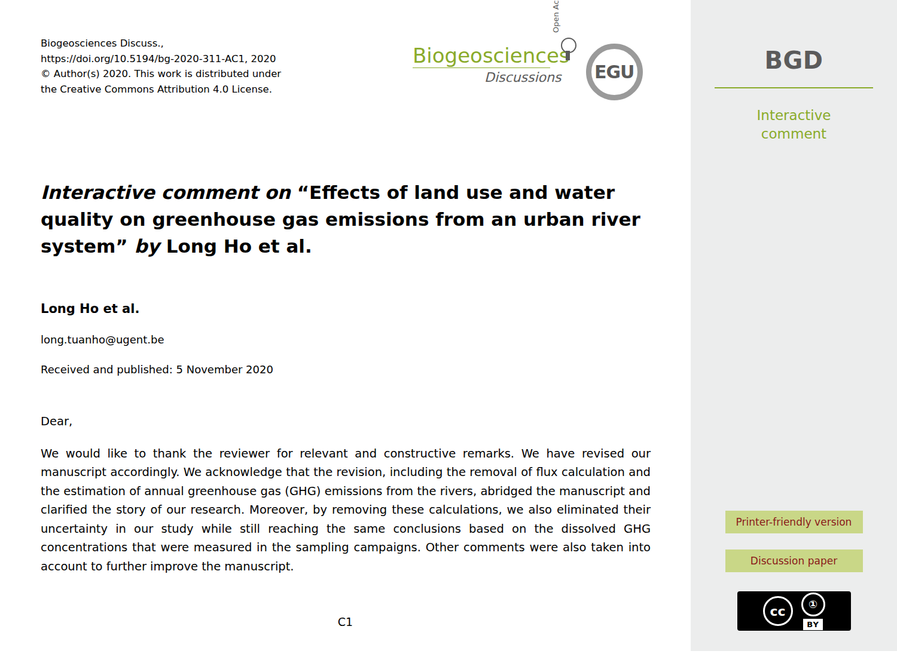Biogeosciences Discuss.,
https://doi.org/10.5194/bg-2020-311-AC1, 2020
© Author(s) 2020. This work is distributed under
the Creative Commons Attribution 4.0 License.
Biogeosciences
Discussions
Open Access
EGU
Interactive comment on “Effects of land use and water quality on greenhouse gas emissions from an urban river system” by Long Ho et al.
Long Ho et al.
long.tuanho@ugent.be
Received and published: 5 November 2020
Dear,
We would like to thank the reviewer for relevant and constructive remarks. We have revised our manuscript accordingly. We acknowledge that the revision, including the removal of flux calculation and the estimation of annual greenhouse gas (GHG) emissions from the rivers, abridged the manuscript and clarified the story of our research. Moreover, by removing these calculations, we also eliminated their uncertainty in our study while still reaching the same conclusions based on the dissolved GHG concentrations that were measured in the sampling campaigns. Other comments were also taken into account to further improve the manuscript.
C1
BGD
Interactive
comment
Printer-friendly version
Discussion paper
cc
①
BY